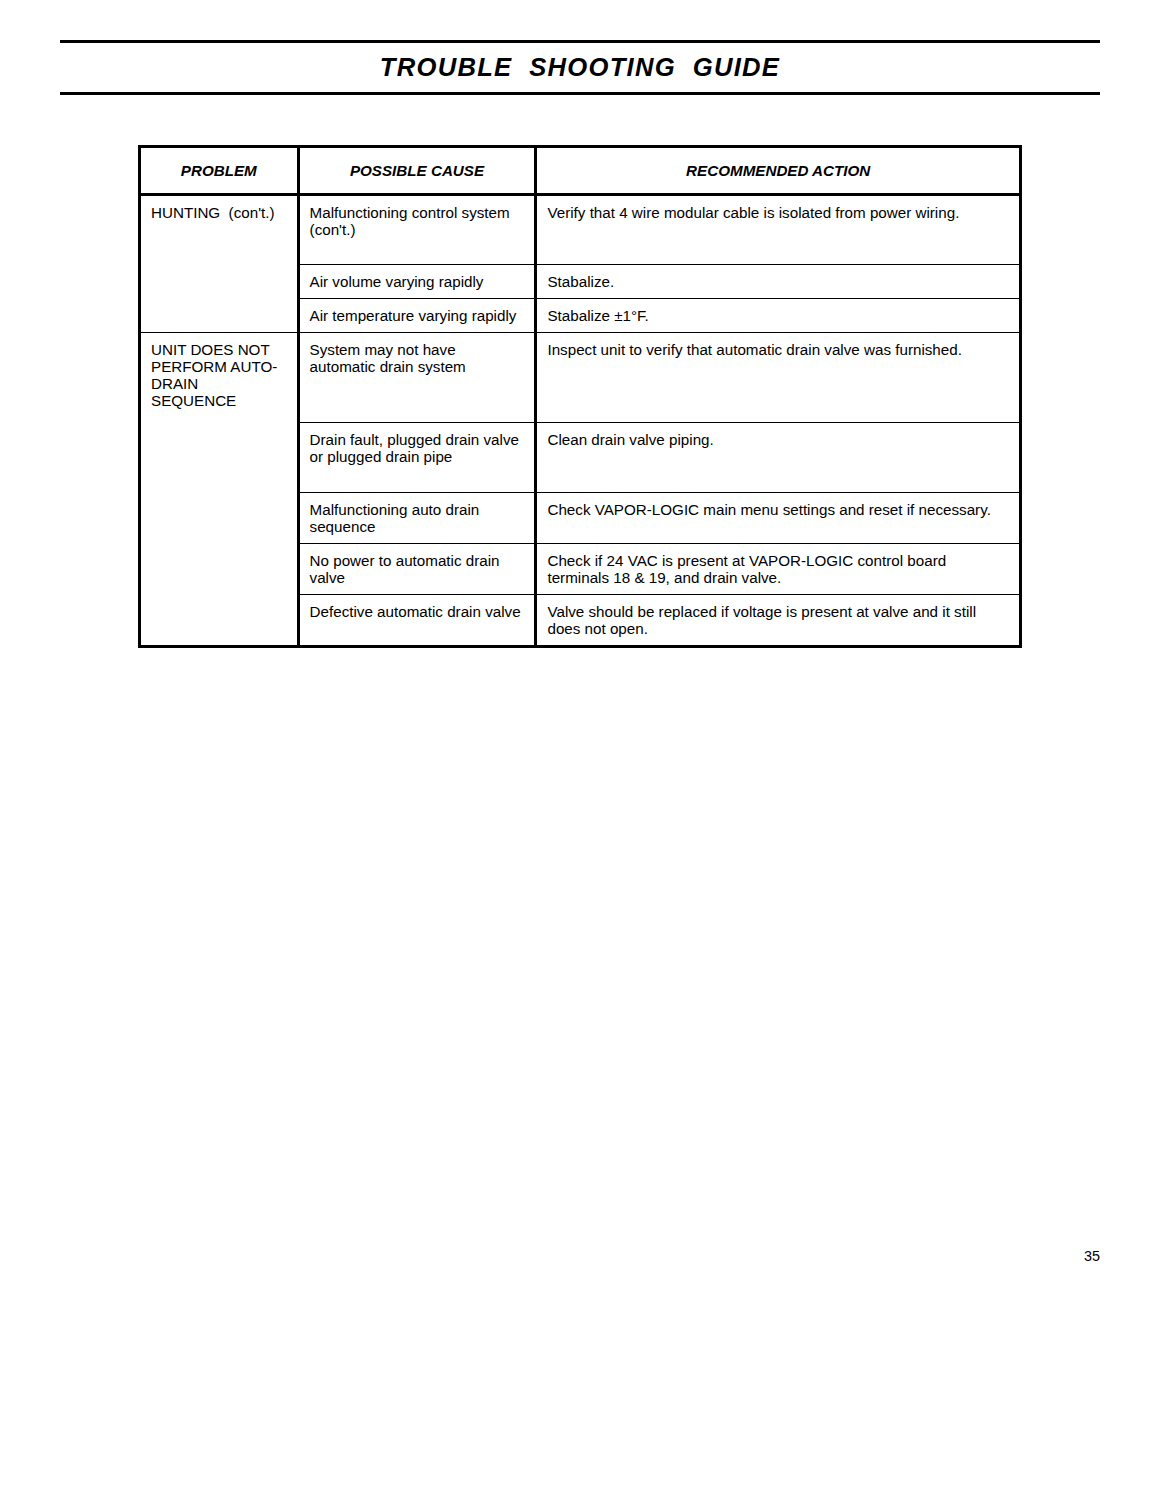TROUBLE SHOOTING GUIDE
| PROBLEM | POSSIBLE CAUSE | RECOMMENDED ACTION |
| --- | --- | --- |
| HUNTING (con't.) | Malfunctioning control system (con't.) | Verify that 4 wire modular cable is isolated from power wiring. |
| Air volume varying rapidly | Stabalize. |
| Air temperature varying rapidly | Stabalize ±1°F. |
| UNIT DOES NOT PERFORM AUTO-DRAIN SEQUENCE | System may not have automatic drain system | Inspect unit to verify that automatic drain valve was furnished. |
| Drain fault, plugged drain valve or plugged drain pipe | Clean drain valve piping. |
| Malfunctioning auto drain sequence | Check VAPOR-LOGIC main menu settings and reset if necessary. |
| No power to automatic drain valve | Check if 24 VAC is present at VAPOR-LOGIC control board terminals 18 & 19, and drain valve. |
| Defective automatic drain valve | Valve should be replaced if voltage is present at valve and it still does not open. |
35